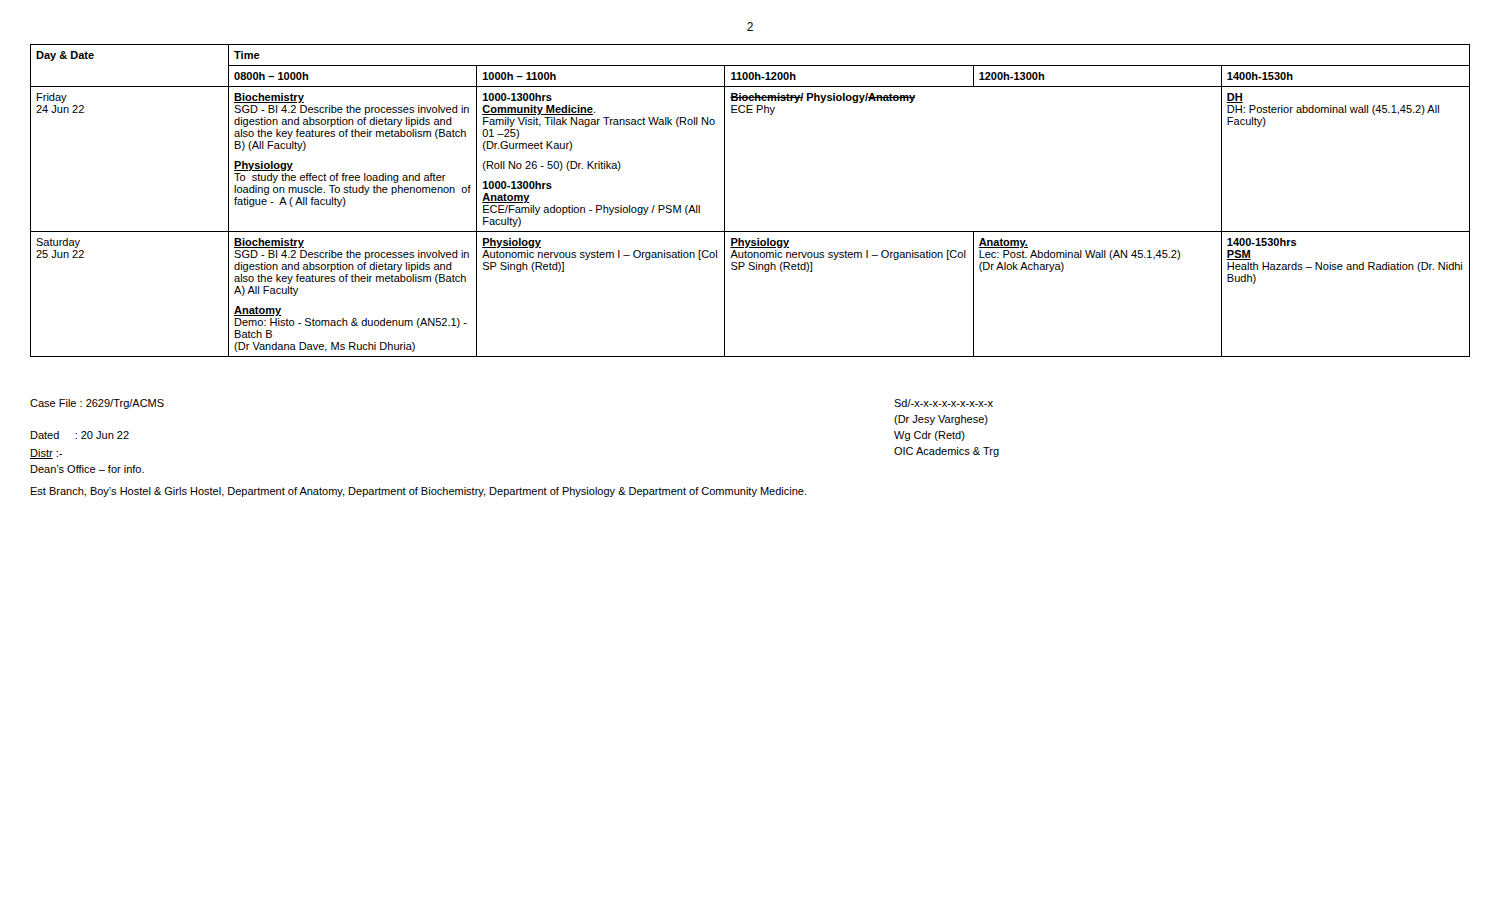2
| Day & Date | Time |
| --- | --- |
| 0800h – 1000h | 1000h – 1100h | 1100h-1200h | 1200h-1300h | 1400h-1530h |
| Friday 24 Jun 22 | Biochemistry SGD - BI 4.2 Describe the processes involved in digestion and absorption of dietary lipids and also the key features of their metabolism (Batch B) (All Faculty) Physiology To study the effect of free loading and after loading on muscle. To study the phenomenon of fatigue - A ( All faculty) | 1000-1300hrs Community Medicine . Family Visit, Tilak Nagar Transact Walk (Roll No 01 –25) (Dr.Gurmeet Kaur) (Roll No 26 - 50) (Dr. Kritika) 1000-1300hrs Anatomy ECE/Family adoption - Physiology / PSM (All Faculty) | Biochemistry/ Physiology/ Anatomy ECE Phy | DH DH: Posterior abdominal wall (45.1,45.2) All Faculty) |
| Saturday 25 Jun 22 | Biochemistry SGD - BI 4.2 Describe the processes involved in digestion and absorption of dietary lipids and also the key features of their metabolism (Batch A) All Faculty Anatomy Demo: Histo - Stomach & duodenum (AN52.1) - Batch B (Dr Vandana Dave, Ms Ruchi Dhuria) | Physiology Autonomic nervous system I – Organisation [Col SP Singh (Retd)] | Physiology Autonomic nervous system I – Organisation [Col SP Singh (Retd)] | Anatomy. Lec: Post. Abdominal Wall (AN 45.1,45.2) (Dr Alok Acharya) | 1400-1530hrs PSM Health Hazards – Noise and Radiation (Dr. Nidhi Budh) |
Case File : 2629/Trg/ACMS
Dated : 20 Jun 22
Distr :-
Dean’s Office – for info.
Sd/-x-x-x-x-x-x-x-x-x
(Dr Jesy Varghese)
Wg Cdr (Retd)
OIC Academics & Trg
Est Branch, Boy’s Hostel & Girls Hostel, Department of Anatomy, Department of Biochemistry, Department of Physiology & Department of Community Medicine.